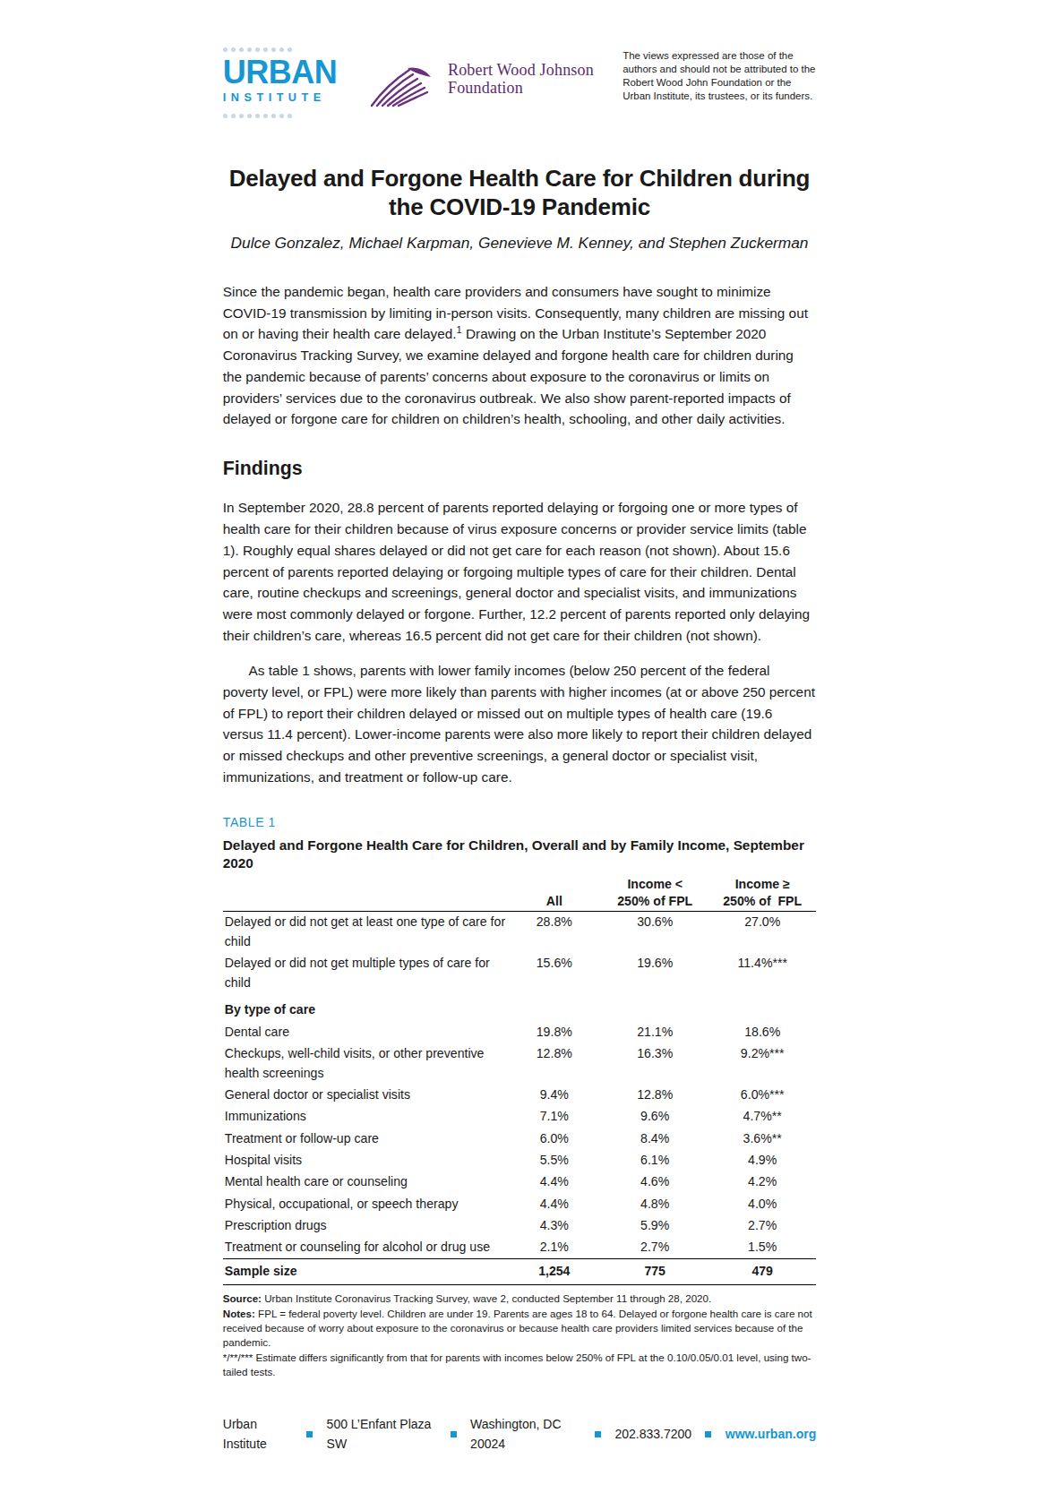URBAN
INSTITUTE
Robert Wood Johnson
Foundation
The views expressed are those of the authors and should not be attributed to the Robert Wood John Foundation or the Urban Institute, its trustees, or its funders.
Delayed and Forgone Health Care for Children during the COVID-19 Pandemic
Dulce Gonzalez, Michael Karpman, Genevieve M. Kenney, and Stephen Zuckerman
Since the pandemic began, health care providers and consumers have sought to minimize COVID-19 transmission by limiting in-person visits. Consequently, many children are missing out on or having their health care delayed.1 Drawing on the Urban Institute’s September 2020 Coronavirus Tracking Survey, we examine delayed and forgone health care for children during the pandemic because of parents’ concerns about exposure to the coronavirus or limits on providers’ services due to the coronavirus outbreak. We also show parent-reported impacts of delayed or forgone care for children on children’s health, schooling, and other daily activities.
Findings
In September 2020, 28.8 percent of parents reported delaying or forgoing one or more types of health care for their children because of virus exposure concerns or provider service limits (table 1). Roughly equal shares delayed or did not get care for each reason (not shown). About 15.6 percent of parents reported delaying or forgoing multiple types of care for their children. Dental care, routine checkups and screenings, general doctor and specialist visits, and immunizations were most commonly delayed or forgone. Further, 12.2 percent of parents reported only delaying their children’s care, whereas 16.5 percent did not get care for their children (not shown).
As table 1 shows, parents with lower family incomes (below 250 percent of the federal poverty level, or FPL) were more likely than parents with higher incomes (at or above 250 percent of FPL) to report their children delayed or missed out on multiple types of health care (19.6 versus 11.4 percent). Lower-income parents were also more likely to report their children delayed or missed checkups and other preventive screenings, a general doctor or specialist visit, immunizations, and treatment or follow-up care.
TABLE 1
Delayed and Forgone Health Care for Children, Overall and by Family Income, September 2020
| | | Income < | Income ≥ |
| --- | --- | --- | --- |
| | All | 250% of FPL | 250% of FPL |
| Delayed or did not get at least one type of care for child | 28.8% | 30.6% | 27.0% |
| Delayed or did not get multiple types of care for child | 15.6% | 19.6% | 11.4%*** |
| By type of care | | | |
| Dental care | 19.8% | 21.1% | 18.6% |
| Checkups, well-child visits, or other preventive health screenings | 12.8% | 16.3% | 9.2%*** |
| General doctor or specialist visits | 9.4% | 12.8% | 6.0%*** |
| Immunizations | 7.1% | 9.6% | 4.7%** |
| Treatment or follow-up care | 6.0% | 8.4% | 3.6%** |
| Hospital visits | 5.5% | 6.1% | 4.9% |
| Mental health care or counseling | 4.4% | 4.6% | 4.2% |
| Physical, occupational, or speech therapy | 4.4% | 4.8% | 4.0% |
| Prescription drugs | 4.3% | 5.9% | 2.7% |
| Treatment or counseling for alcohol or drug use | 2.1% | 2.7% | 1.5% |
| Sample size | 1,254 | 775 | 479 |
Source: Urban Institute Coronavirus Tracking Survey, wave 2, conducted September 11 through 28, 2020.
Notes: FPL = federal poverty level. Children are under 19. Parents are ages 18 to 64. Delayed or forgone health care is care not received because of worry about exposure to the coronavirus or because health care providers limited services because of the pandemic.
*/**/*** Estimate differs significantly from that for parents with incomes below 250% of FPL at the 0.10/0.05/0.01 level, using two-tailed tests.
Urban Institute 500 L’Enfant Plaza SW Washington, DC 20024 202.833.7200 www.urban.org